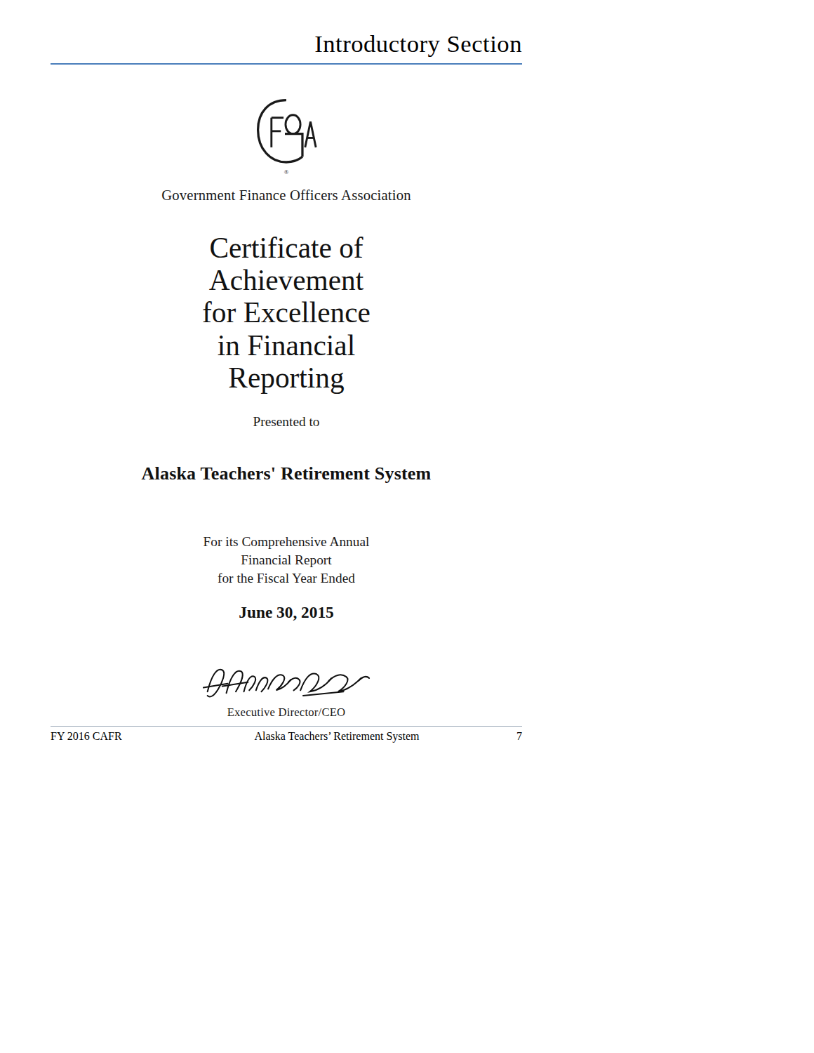Introductory Section
®
Government Finance Officers Association
Certificate of
Achievement
for Excellence
in Financial
Reporting
Presented to
Alaska Teachers' Retirement System
For its Comprehensive Annual
Financial Report
for the Fiscal Year Ended
June 30, 2015
Executive Director/CEO
FY 2016 CAFR
Alaska Teachers’ Retirement System
7